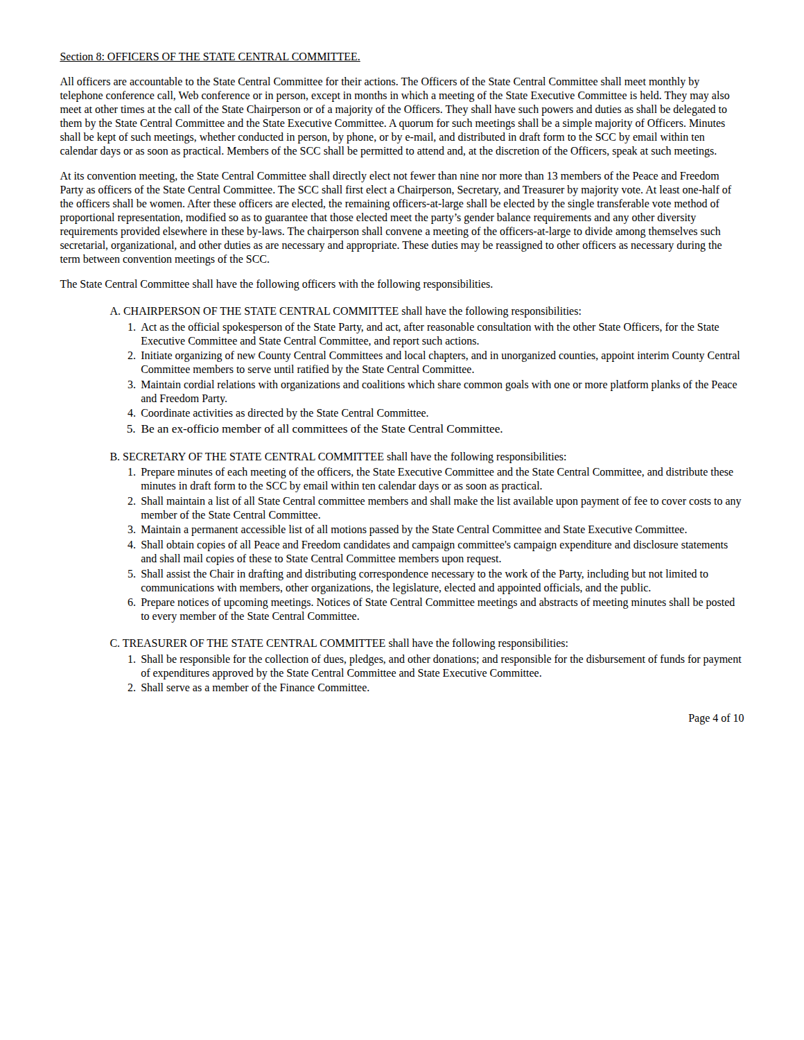Section 8: OFFICERS OF THE STATE CENTRAL COMMITTEE.
All officers are accountable to the State Central Committee for their actions. The Officers of the State Central Committee shall meet monthly by telephone conference call, Web conference or in person, except in months in which a meeting of the State Executive Committee is held. They may also meet at other times at the call of the State Chairperson or of a majority of the Officers. They shall have such powers and duties as shall be delegated to them by the State Central Committee and the State Executive Committee. A quorum for such meetings shall be a simple majority of Officers. Minutes shall be kept of such meetings, whether conducted in person, by phone, or by e-mail, and distributed in draft form to the SCC by email within ten calendar days or as soon as practical. Members of the SCC shall be permitted to attend and, at the discretion of the Officers, speak at such meetings.
At its convention meeting, the State Central Committee shall directly elect not fewer than nine nor more than 13 members of the Peace and Freedom Party as officers of the State Central Committee. The SCC shall first elect a Chairperson, Secretary, and Treasurer by majority vote. At least one-half of the officers shall be women. After these officers are elected, the remaining officers-at-large shall be elected by the single transferable vote method of proportional representation, modified so as to guarantee that those elected meet the party’s gender balance requirements and any other diversity requirements provided elsewhere in these by-laws. The chairperson shall convene a meeting of the officers-at-large to divide among themselves such secretarial, organizational, and other duties as are necessary and appropriate. These duties may be reassigned to other officers as necessary during the term between convention meetings of the SCC.
The State Central Committee shall have the following officers with the following responsibilities.
A. CHAIRPERSON OF THE STATE CENTRAL COMMITTEE shall have the following responsibilities:
Act as the official spokesperson of the State Party, and act, after reasonable consultation with the other State Officers, for the State Executive Committee and State Central Committee, and report such actions.
Initiate organizing of new County Central Committees and local chapters, and in unorganized counties, appoint interim County Central Committee members to serve until ratified by the State Central Committee.
Maintain cordial relations with organizations and coalitions which share common goals with one or more platform planks of the Peace and Freedom Party.
Coordinate activities as directed by the State Central Committee.
Be an ex-officio member of all committees of the State Central Committee.
B. SECRETARY OF THE STATE CENTRAL COMMITTEE shall have the following responsibilities:
Prepare minutes of each meeting of the officers, the State Executive Committee and the State Central Committee, and distribute these minutes in draft form to the SCC by email within ten calendar days or as soon as practical.
Shall maintain a list of all State Central committee members and shall make the list available upon payment of fee to cover costs to any member of the State Central Committee.
Maintain a permanent accessible list of all motions passed by the State Central Committee and State Executive Committee.
Shall obtain copies of all Peace and Freedom candidates and campaign committee's campaign expenditure and disclosure statements and shall mail copies of these to State Central Committee members upon request.
Shall assist the Chair in drafting and distributing correspondence necessary to the work of the Party, including but not limited to communications with members, other organizations, the legislature, elected and appointed officials, and the public.
Prepare notices of upcoming meetings. Notices of State Central Committee meetings and abstracts of meeting minutes shall be posted to every member of the State Central Committee.
C. TREASURER OF THE STATE CENTRAL COMMITTEE shall have the following responsibilities:
Shall be responsible for the collection of dues, pledges, and other donations; and responsible for the disbursement of funds for payment of expenditures approved by the State Central Committee and State Executive Committee.
Shall serve as a member of the Finance Committee.
Page 4 of 10